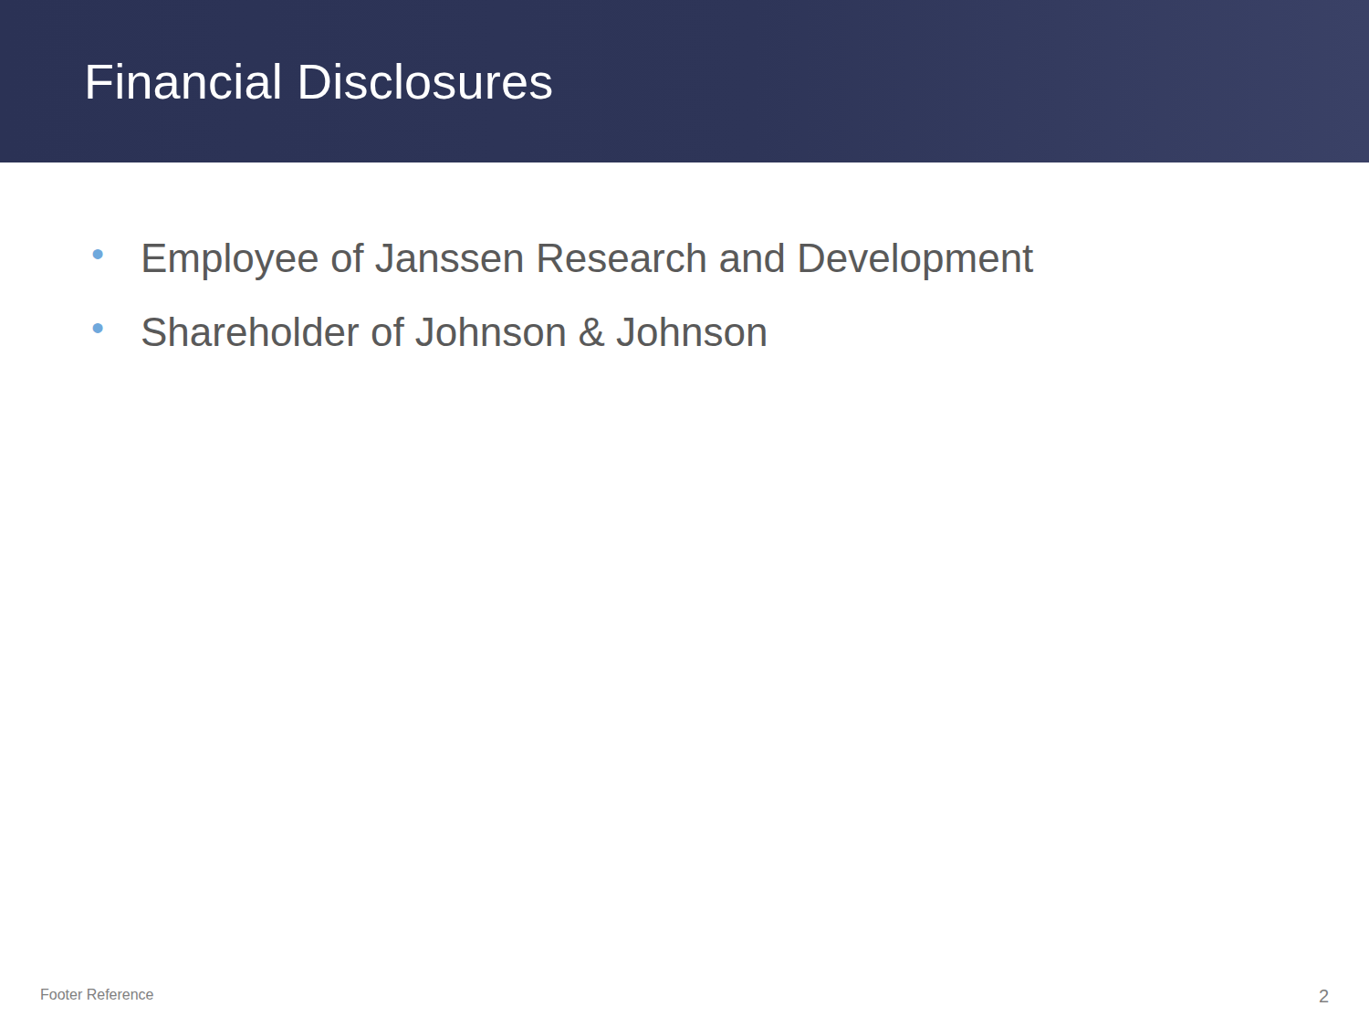Financial Disclosures
Employee of Janssen Research and Development
Shareholder of Johnson & Johnson
Footer Reference
2